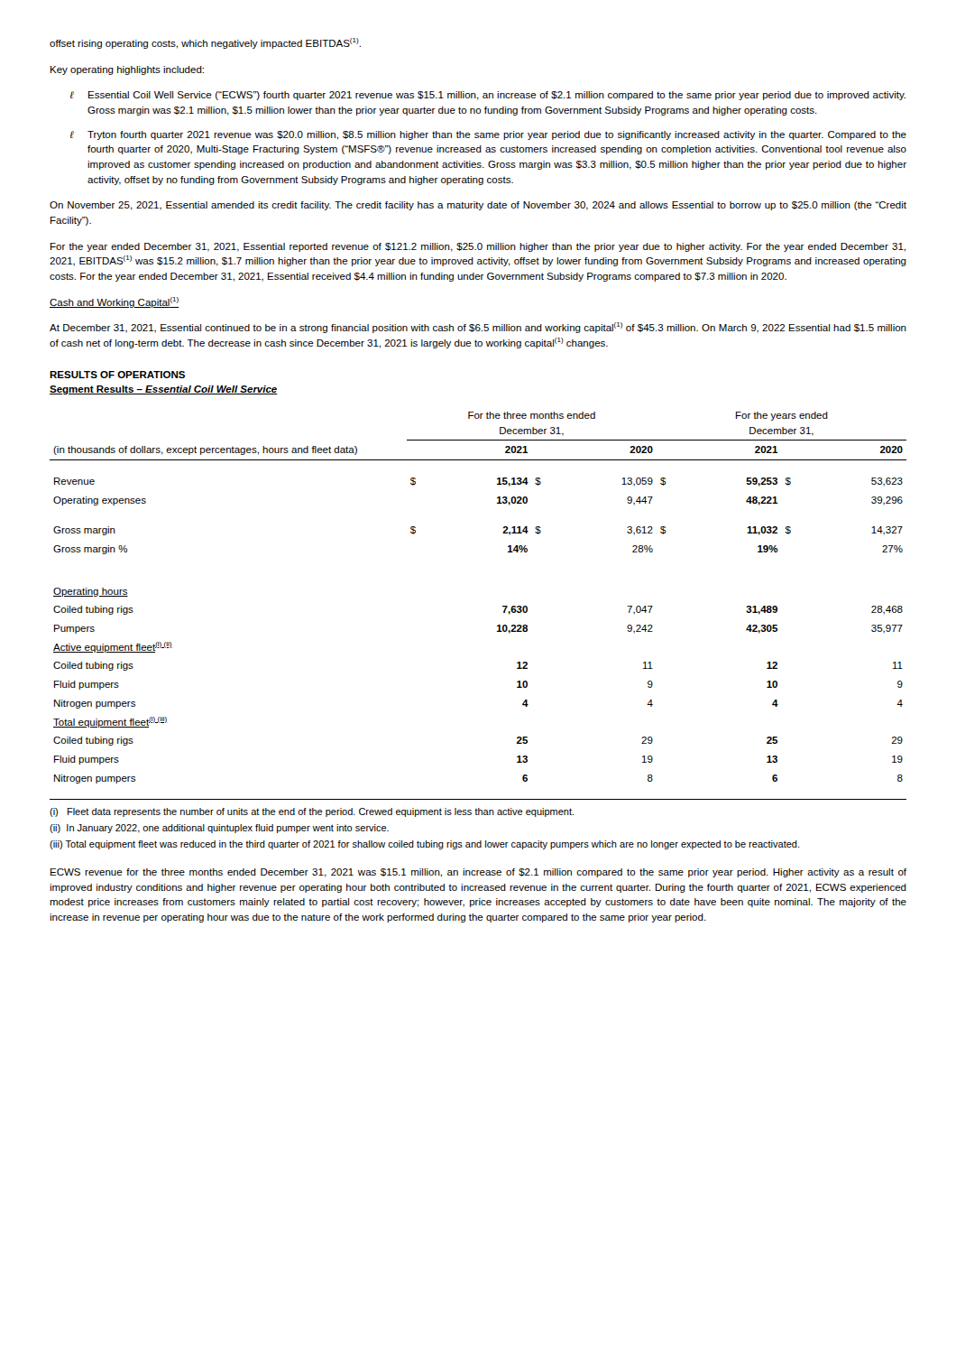offset rising operating costs, which negatively impacted EBITDAS(1).
Key operating highlights included:
Essential Coil Well Service (“ECWS”) fourth quarter 2021 revenue was $15.1 million, an increase of $2.1 million compared to the same prior year period due to improved activity. Gross margin was $2.1 million, $1.5 million lower than the prior year quarter due to no funding from Government Subsidy Programs and higher operating costs.
Tryton fourth quarter 2021 revenue was $20.0 million, $8.5 million higher than the same prior year period due to significantly increased activity in the quarter. Compared to the fourth quarter of 2020, Multi-Stage Fracturing System (“MSFS®”) revenue increased as customers increased spending on completion activities. Conventional tool revenue also improved as customer spending increased on production and abandonment activities. Gross margin was $3.3 million, $0.5 million higher than the prior year period due to higher activity, offset by no funding from Government Subsidy Programs and higher operating costs.
On November 25, 2021, Essential amended its credit facility. The credit facility has a maturity date of November 30, 2024 and allows Essential to borrow up to $25.0 million (the “Credit Facility”).
For the year ended December 31, 2021, Essential reported revenue of $121.2 million, $25.0 million higher than the prior year due to higher activity. For the year ended December 31, 2021, EBITDAS(1) was $15.2 million, $1.7 million higher than the prior year due to improved activity, offset by lower funding from Government Subsidy Programs and increased operating costs. For the year ended December 31, 2021, Essential received $4.4 million in funding under Government Subsidy Programs compared to $7.3 million in 2020.
Cash and Working Capital(1)
At December 31, 2021, Essential continued to be in a strong financial position with cash of $6.5 million and working capital(1) of $45.3 million. On March 9, 2022 Essential had $1.5 million of cash net of long-term debt. The decrease in cash since December 31, 2021 is largely due to working capital(1) changes.
RESULTS OF OPERATIONS
Segment Results – Essential Coil Well Service
| | For the three months ended December 31, | For the years ended December 31, |
| (in thousands of dollars, except percentages, hours and fleet data) | 2021 | 2020 | 2021 | 2020 |
| Revenue | $ | 15,134 | $ | 13,059 | $ | 59,253 | $ | 53,623 |
| Operating expenses | | 13,020 | | 9,447 | | 48,221 | | 39,296 |
| Gross margin | $ | 2,114 | $ | 3,612 | $ | 11,032 | $ | 14,327 |
| Gross margin % | | 14% | | 28% | | 19% | | 27% |
| Operating hours | |
| Coiled tubing rigs | | 7,630 | | 7,047 | | 31,489 | | 28,468 |
| Pumpers | | 10,228 | | 9,242 | | 42,305 | | 35,977 |
| Active equipment fleet (i) (ii) | |
| Coiled tubing rigs | | 12 | | 11 | | 12 | | 11 |
| Fluid pumpers | | 10 | | 9 | | 10 | | 9 |
| Nitrogen pumpers | | 4 | | 4 | | 4 | | 4 |
| Total equipment fleet (i) (iii) | |
| Coiled tubing rigs | | 25 | | 29 | | 25 | | 29 |
| Fluid pumpers | | 13 | | 19 | | 13 | | 19 |
| Nitrogen pumpers | | 6 | | 8 | | 6 | | 8 |
(i) Fleet data represents the number of units at the end of the period. Crewed equipment is less than active equipment.
(ii) In January 2022, one additional quintuplex fluid pumper went into service.
(iii) Total equipment fleet was reduced in the third quarter of 2021 for shallow coiled tubing rigs and lower capacity pumpers which are no longer expected to be reactivated.
ECWS revenue for the three months ended December 31, 2021 was $15.1 million, an increase of $2.1 million compared to the same prior year period. Higher activity as a result of improved industry conditions and higher revenue per operating hour both contributed to increased revenue in the current quarter. During the fourth quarter of 2021, ECWS experienced modest price increases from customers mainly related to partial cost recovery; however, price increases accepted by customers to date have been quite nominal. The majority of the increase in revenue per operating hour was due to the nature of the work performed during the quarter compared to the same prior year period.